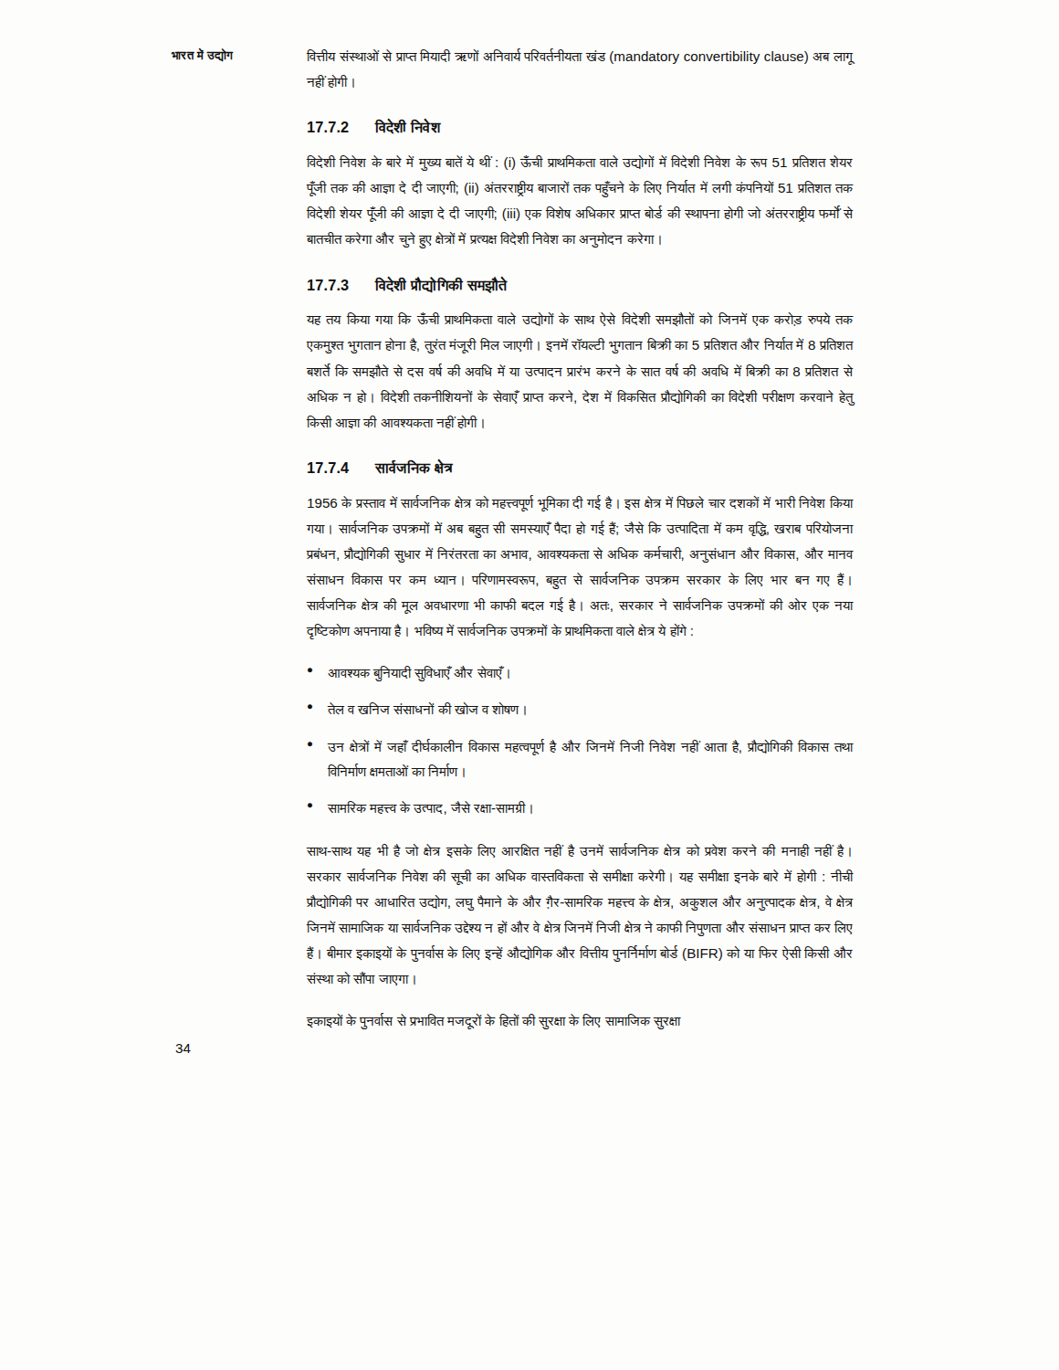भारत में उद्योग
वित्तीय संस्थाओं से प्राप्त मियादी ऋणों अनिवार्य परिवर्तनीयता खंड (mandatory convertibility clause) अब लागू नहीं होगी।
17.7.2विदेशी निवेश
विदेशी निवेश के बारे में मुख्य बातें ये थीं : (i) ऊँची प्राथमिकता वाले उद्योगों में विदेशी निवेश के रूप 51 प्रतिशत शेयर पूँजी तक की आज्ञा दे दी जाएगी; (ii) अंतरराष्ट्रीय बाजारों तक पहुँचने के लिए निर्यात में लगी कंपनियों 51 प्रतिशत तक विदेशी शेयर पूँजी की आज्ञा दे दी जाएगी; (iii) एक विशेष अधिकार प्राप्त बोर्ड की स्थापना होगी जो अंतरराष्ट्रीय फर्मों से बातचीत करेगा और चुने हुए क्षेत्रों में प्रत्यक्ष विदेशी निवेश का अनुमोदन करेगा।
17.7.3विदेशी प्रौद्योगिकी समझौते
यह तय किया गया कि ऊँची प्राथमिकता वाले उद्योगों के साथ ऐसे विदेशी समझौतों को जिनमें एक करोड़ रुपये तक एकमुश्त भुगतान होना है, तुरंत मंजूरी मिल जाएगी। इनमें रॉयल्टी भुगतान बिक्री का 5 प्रतिशत और निर्यात में 8 प्रतिशत बशर्ते कि समझौते से दस वर्ष की अवधि में या उत्पादन प्रारंभ करने के सात वर्ष की अवधि में बिक्री का 8 प्रतिशत से अधिक न हो। विदेशी तकनीशियनों के सेवाएँ प्राप्त करने, देश में विकसित प्रौद्योगिकी का विदेशी परीक्षण करवाने हेतु किसी आज्ञा की आवश्यकता नहीं होगी।
17.7.4सार्वजनिक क्षेत्र
1956 के प्रस्ताव में सार्वजनिक क्षेत्र को महत्त्वपूर्ण भूमिका दी गई है। इस क्षेत्र में पिछले चार दशकों में भारी निवेश किया गया। सार्वजनिक उपक्रमों में अब बहुत सी समस्याएँ पैदा हो गई हैं; जैसे कि उत्पादिता में कम वृद्धि, खराब परियोजना प्रबंधन, प्रौद्योगिकी सुधार में निरंतरता का अभाव, आवश्यकता से अधिक कर्मचारी, अनुसंधान और विकास, और मानव संसाधन विकास पर कम ध्यान। परिणामस्वरूप, बहुत से सार्वजनिक उपक्रम सरकार के लिए भार बन गए हैं। सार्वजनिक क्षेत्र की मूल अवधारणा भी काफी बदल गई है। अतः, सरकार ने सार्वजनिक उपक्रमों की ओर एक नया दृष्टिकोण अपनाया है। भविष्य में सार्वजनिक उपक्रमों के प्राथमिकता वाले क्षेत्र ये होंगे :
आवश्यक बुनियादी सुविधाएँ और सेवाएँ।
तेल व खनिज संसाधनों की खोज व शोषण।
उन क्षेत्रों में जहाँ दीर्घकालीन विकास महत्वपूर्ण है और जिनमें निजी निवेश नहीं आता है, प्रौद्योगिकी विकास तथा विनिर्माण क्षमताओं का निर्माण।
सामरिक महत्त्व के उत्पाद, जैसे रक्षा-सामग्री।
साथ-साथ यह भी है जो क्षेत्र इसके लिए आरक्षित नहीं है उनमें सार्वजनिक क्षेत्र को प्रवेश करने की मनाही नहीं है। सरकार सार्वजनिक निवेश की सूची का अधिक वास्तविकता से समीक्षा करेगी। यह समीक्षा इनके बारे में होगी : नीची प्रौद्योगिकी पर आधारित उद्योग, लघु पैमाने के और ग़ैर-सामरिक महत्त्व के क्षेत्र, अकुशल और अनुत्पादक क्षेत्र, वे क्षेत्र जिनमें सामाजिक या सार्वजनिक उद्देश्य न हों और वे क्षेत्र जिनमें निजी क्षेत्र ने काफी निपुणता और संसाधन प्राप्त कर लिए हैं। बीमार इकाइयों के पुनर्वास के लिए इन्हें औद्योगिक और वित्तीय पुनर्निर्माण बोर्ड (BIFR) को या फिर ऐसी किसी और संस्था को सौंपा जाएगा।
इकाइयों के पुनर्वास से प्रभावित मजदूरों के हितों की सुरक्षा के लिए सामाजिक सुरक्षा
34